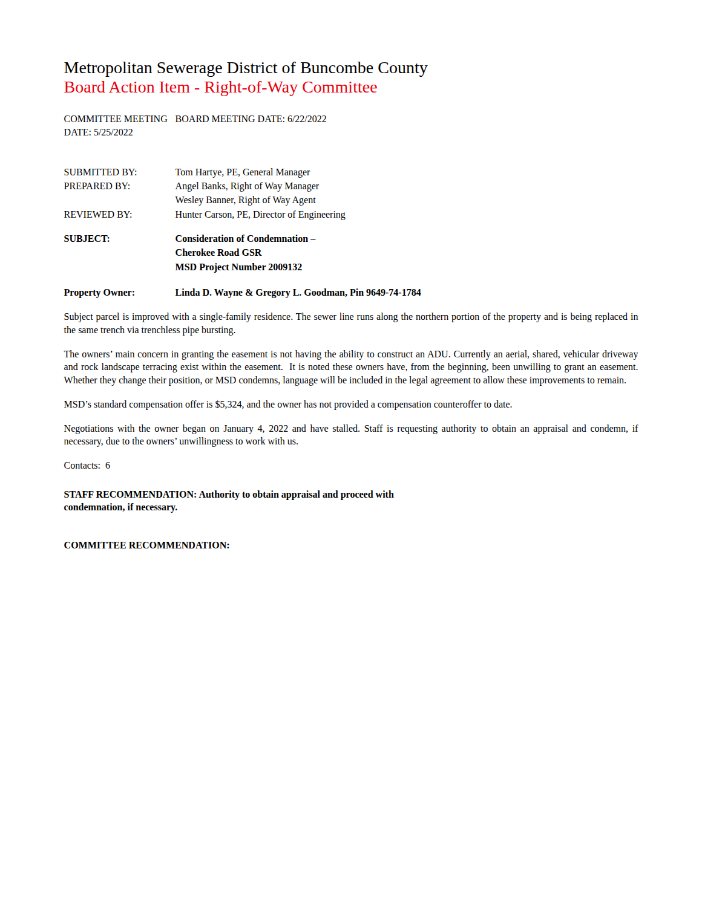Metropolitan Sewerage District of Buncombe County
Board Action Item - Right-of-Way Committee
COMMITTEE MEETING DATE: 5/25/2022
BOARD MEETING DATE: 6/22/2022
SUBMITTED BY:
Tom Hartye, PE, General Manager
PREPARED BY:
Angel Banks, Right of Way Manager
Wesley Banner, Right of Way Agent
REVIEWED BY:
Hunter Carson, PE, Director of Engineering
SUBJECT:
Consideration of Condemnation –
Cherokee Road GSR
MSD Project Number 2009132
Property Owner:
Linda D. Wayne & Gregory L. Goodman, Pin 9649-74-1784
Subject parcel is improved with a single-family residence. The sewer line runs along the northern portion of the property and is being replaced in the same trench via trenchless pipe bursting.
The owners’ main concern in granting the easement is not having the ability to construct an ADU. Currently an aerial, shared, vehicular driveway and rock landscape terracing exist within the easement. It is noted these owners have, from the beginning, been unwilling to grant an easement. Whether they change their position, or MSD condemns, language will be included in the legal agreement to allow these improvements to remain.
MSD’s standard compensation offer is $5,324, and the owner has not provided a compensation counteroffer to date.
Negotiations with the owner began on January 4, 2022 and have stalled. Staff is requesting authority to obtain an appraisal and condemn, if necessary, due to the owners’ unwillingness to work with us.
Contacts: 6
STAFF RECOMMENDATION: Authority to obtain appraisal and proceed with
condemnation, if necessary.
COMMITTEE RECOMMENDATION: